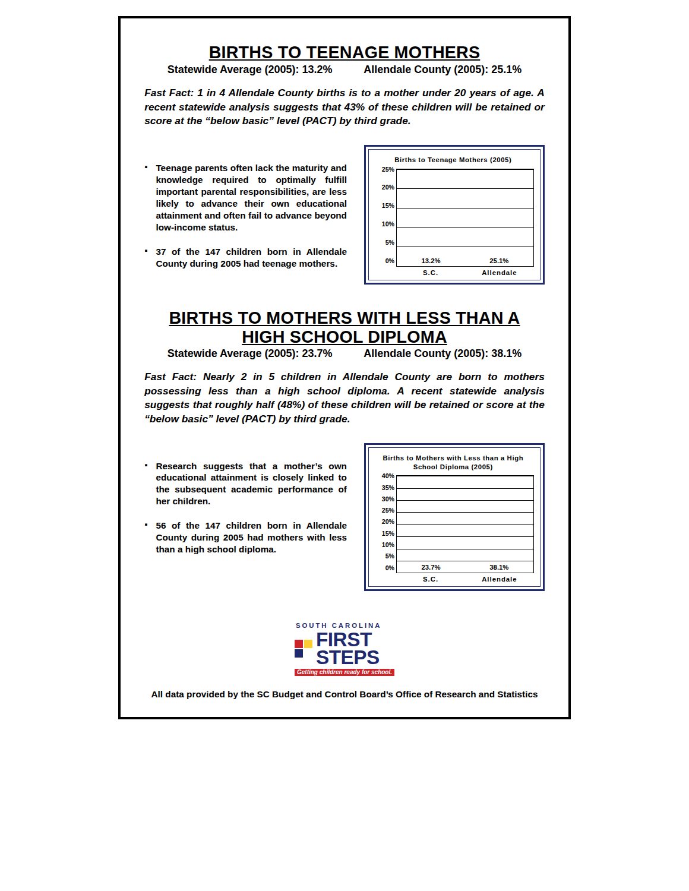BIRTHS TO TEENAGE MOTHERS
Statewide Average (2005): 13.2% Allendale County (2005): 25.1%
Fast Fact: 1 in 4 Allendale County births is to a mother under 20 years of age. A recent statewide analysis suggests that 43% of these children will be retained or score at the “below basic” level (PACT) by third grade.
Teenage parents often lack the maturity and knowledge required to optimally fulfill important parental responsibilities, are less likely to advance their own educational attainment and often fail to advance beyond low-income status.
37 of the 147 children born in Allendale County during 2005 had teenage mothers.
Births to Teenage Mothers (2005)
25% 20% 15% 10% 5% 0%
13.2%
25.1%
S.C. Allendale
BIRTHS TO MOTHERS WITH LESS THAN A
HIGH SCHOOL DIPLOMA
Statewide Average (2005): 23.7% Allendale County (2005): 38.1%
Fast Fact: Nearly 2 in 5 children in Allendale County are born to mothers possessing less than a high school diploma. A recent statewide analysis suggests that roughly half (48%) of these children will be retained or score at the “below basic” level (PACT) by third grade.
Research suggests that a mother’s own educational attainment is closely linked to the subsequent academic performance of her children.
56 of the 147 children born in Allendale County during 2005 had mothers with less than a high school diploma.
Births to Mothers with Less than a High
School Diploma (2005)
40% 35% 30% 25% 20% 15% 10% 5% 0%
23.7%
38.1%
S.C. Allendale
SOUTH CAROLINA
FIRST STEPS
Getting children ready for school.
All data provided by the SC Budget and Control Board’s Office of Research and Statistics